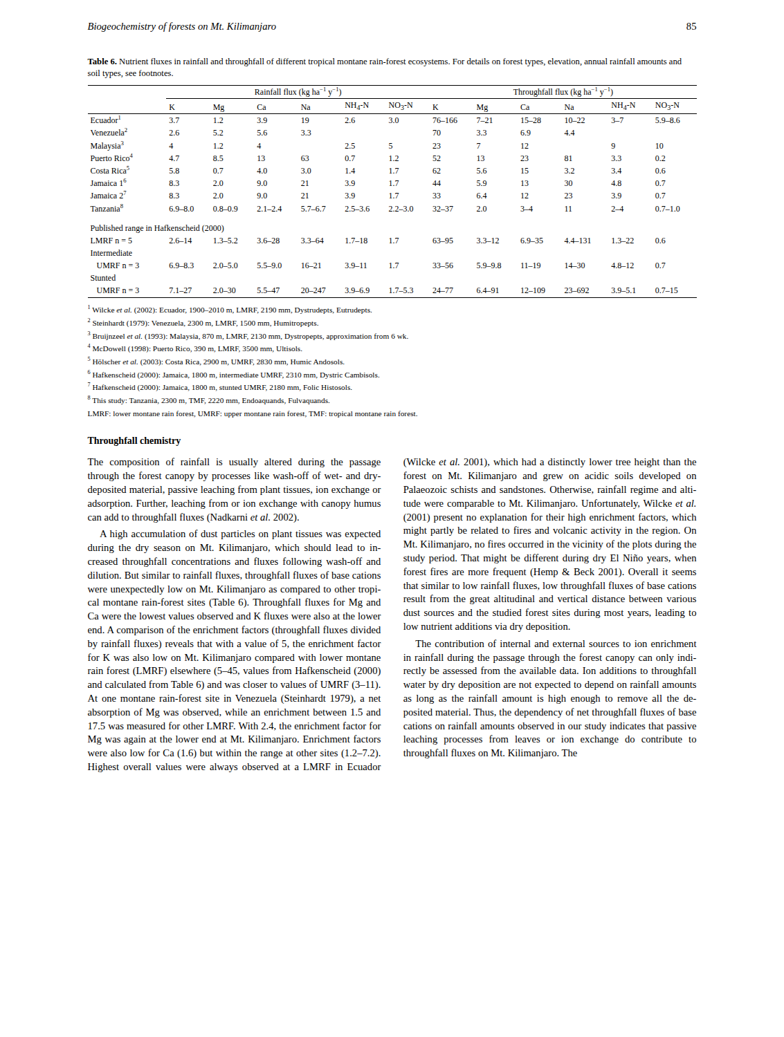Biogeochemistry of forests on Mt. Kilimanjaro 85
Table 6. Nutrient fluxes in rainfall and throughfall of different tropical montane rain-forest ecosystems. For details on forest types, elevation, annual rainfall amounts and soil types, see footnotes.
| | Rainfall flux (kg ha −1 y −1 ) | Throughfall flux (kg ha −1 y −1 ) |
| --- | --- | --- |
| | K | Mg | Ca | Na | NH 4 -N | NO 3 -N | K | Mg | Ca | Na | NH 4 -N | NO 3 -N |
| Ecuador 1 | 3.7 | 1.2 | 3.9 | 19 | 2.6 | 3.0 | 76–166 | 7–21 | 15–28 | 10–22 | 3–7 | 5.9–8.6 |
| Venezuela 2 | 2.6 | 5.2 | 5.6 | 3.3 | | | 70 | 3.3 | 6.9 | 4.4 | | |
| Malaysia 3 | 4 | 1.2 | 4 | | 2.5 | 5 | 23 | 7 | 12 | | 9 | 10 |
| Puerto Rico 4 | 4.7 | 8.5 | 13 | 63 | 0.7 | 1.2 | 52 | 13 | 23 | 81 | 3.3 | 0.2 |
| Costa Rica 5 | 5.8 | 0.7 | 4.0 | 3.0 | 1.4 | 1.7 | 62 | 5.6 | 15 | 3.2 | 3.4 | 0.6 |
| Jamaica 1 6 | 8.3 | 2.0 | 9.0 | 21 | 3.9 | 1.7 | 44 | 5.9 | 13 | 30 | 4.8 | 0.7 |
| Jamaica 2 7 | 8.3 | 2.0 | 9.0 | 21 | 3.9 | 1.7 | 33 | 6.4 | 12 | 23 | 3.9 | 0.7 |
| Tanzania 8 | 6.9–8.0 | 0.8–0.9 | 2.1–2.4 | 5.7–6.7 | 2.5–3.6 | 2.2–3.0 | 32–37 | 2.0 | 3–4 | 11 | 2–4 | 0.7–1.0 |
| Published range in Hafkenscheid (2000) |
| LMRF n = 5 | 2.6–14 | 1.3–5.2 | 3.6–28 | 3.3–64 | 1.7–18 | 1.7 | 63–95 | 3.3–12 | 6.9–35 | 4.4–131 | 1.3–22 | 0.6 |
| Intermediate | | | | | | | | | | | | |
| UMRF n = 3 | 6.9–8.3 | 2.0–5.0 | 5.5–9.0 | 16–21 | 3.9–11 | 1.7 | 33–56 | 5.9–9.8 | 11–19 | 14–30 | 4.8–12 | 0.7 |
| Stunted | | | | | | | | | | | | |
| UMRF n = 3 | 7.1–27 | 2.0–30 | 5.5–47 | 20–247 | 3.9–6.9 | 1.7–5.3 | 24–77 | 6.4–91 | 12–109 | 23–692 | 3.9–5.1 | 0.7–15 |
1 Wilcke et al. (2002): Ecuador, 1900–2010 m, LMRF, 2190 mm, Dystrudepts, Eutrudepts.
2 Steinhardt (1979): Venezuela, 2300 m, LMRF, 1500 mm, Humitropepts.
3 Bruijnzeel et al. (1993): Malaysia, 870 m, LMRF, 2130 mm, Dystropepts, approximation from 6 wk.
4 McDowell (1998): Puerto Rico, 390 m, LMRF, 3500 mm, Ultisols.
5 Hölscher et al. (2003): Costa Rica, 2900 m, UMRF, 2830 mm, Humic Andosols.
6 Hafkenscheid (2000): Jamaica, 1800 m, intermediate UMRF, 2310 mm, Dystric Cambisols.
7 Hafkenscheid (2000): Jamaica, 1800 m, stunted UMRF, 2180 mm, Folic Histosols.
8 This study: Tanzania, 2300 m, TMF, 2220 mm, Endoaquands, Fulvaquands.
LMRF: lower montane rain forest, UMRF: upper montane rain forest, TMF: tropical montane rain forest.
Throughfall chemistry
The composition of rainfall is usually altered during the passage through the forest canopy by processes like wash-off of wet- and dry-deposited material, passive leaching from plant tissues, ion exchange or adsorption. Further, leaching from or ion exchange with canopy humus can add to throughfall fluxes (Nadkarni et al. 2002).
A high accumulation of dust particles on plant tissues was expected during the dry season on Mt. Kilimanjaro, which should lead to increased throughfall concentrations and fluxes following wash-off and dilution. But similar to rainfall fluxes, throughfall fluxes of base cations were unexpectedly low on Mt. Kilimanjaro as compared to other tropical montane rain-forest sites (Table 6). Throughfall fluxes for Mg and Ca were the lowest values observed and K fluxes were also at the lower end. A comparison of the enrichment factors (throughfall fluxes divided by rainfall fluxes) reveals that with a value of 5, the enrichment factor for K was also low on Mt. Kilimanjaro compared with lower montane rain forest (LMRF) elsewhere (5–45, values from Hafkenscheid (2000) and calculated from Table 6) and was closer to values of UMRF (3–11). At one montane rain-forest site in Venezuela (Steinhardt 1979), a net absorption of Mg was observed, while an enrichment between 1.5 and 17.5 was measured for other LMRF. With 2.4, the enrichment factor for Mg was again at the lower end at Mt. Kilimanjaro. Enrichment factors were also low for Ca (1.6) but within the range at other sites (1.2–7.2). Highest overall values were always observed at a LMRF in Ecuador (Wilcke et al. 2001), which had a distinctly lower tree height than the forest on Mt. Kilimanjaro and grew on acidic soils developed on Palaeozoic schists and sandstones. Otherwise, rainfall regime and altitude were comparable to Mt. Kilimanjaro. Unfortunately, Wilcke et al. (2001) present no explanation for their high enrichment factors, which might partly be related to fires and volcanic activity in the region. On Mt. Kilimanjaro, no fires occurred in the vicinity of the plots during the study period. That might be different during dry El Niño years, when forest fires are more frequent (Hemp & Beck 2001). Overall it seems that similar to low rainfall fluxes, low throughfall fluxes of base cations result from the great altitudinal and vertical distance between various dust sources and the studied forest sites during most years, leading to low nutrient additions via dry deposition.
The contribution of internal and external sources to ion enrichment in rainfall during the passage through the forest canopy can only indirectly be assessed from the available data. Ion additions to throughfall water by dry deposition are not expected to depend on rainfall amounts as long as the rainfall amount is high enough to remove all the deposited material. Thus, the dependency of net throughfall fluxes of base cations on rainfall amounts observed in our study indicates that passive leaching processes from leaves or ion exchange do contribute to throughfall fluxes on Mt. Kilimanjaro. The